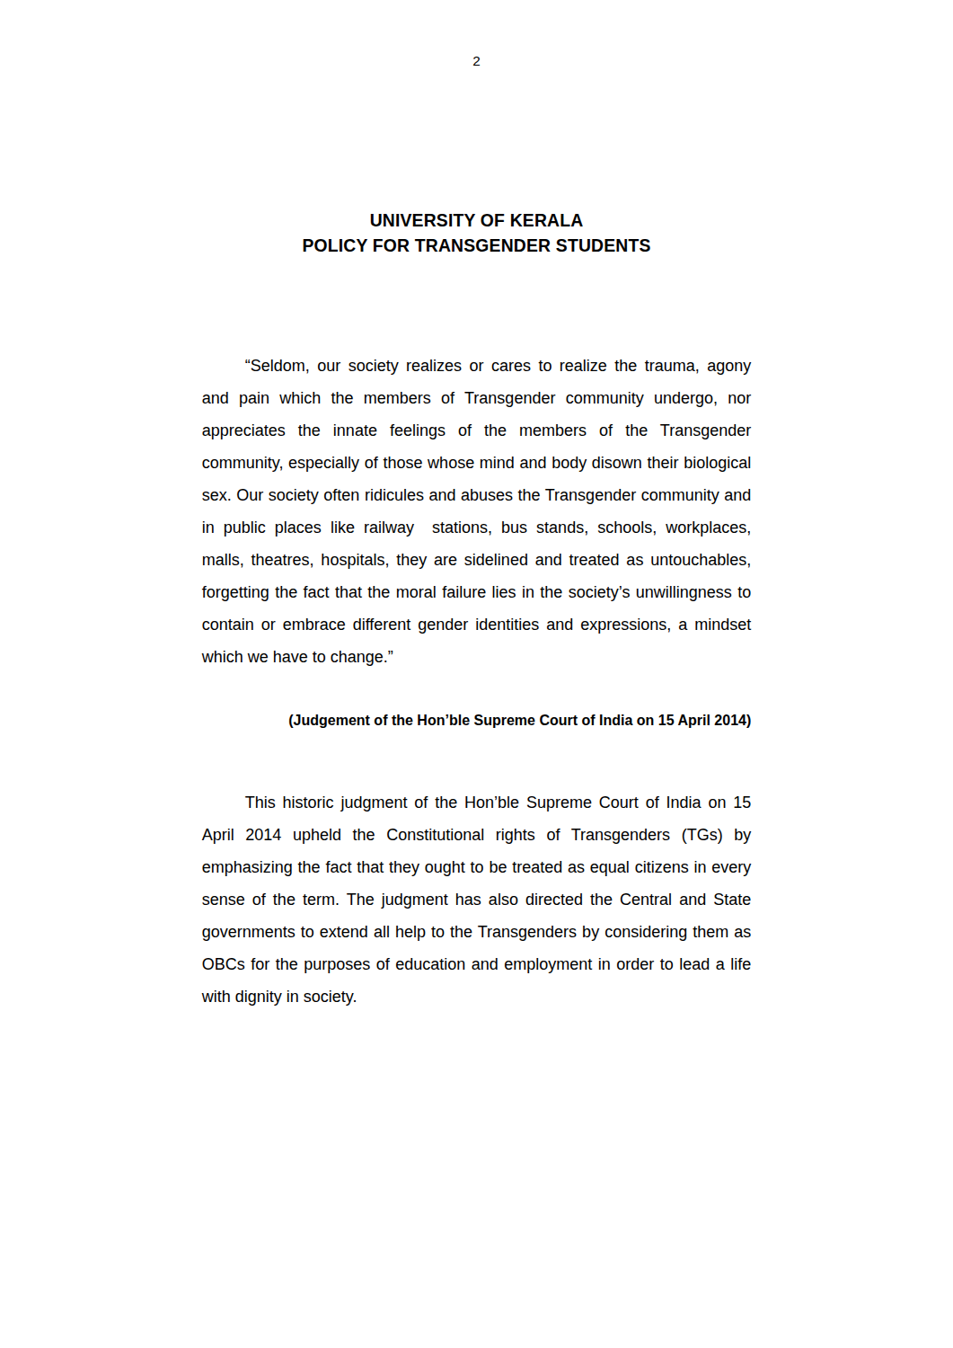2
UNIVERSITY OF KERALA
POLICY FOR TRANSGENDER STUDENTS
“Seldom, our society realizes or cares to realize the trauma, agony and pain which the members of Transgender community undergo, nor appreciates the innate feelings of the members of the Transgender community, especially of those whose mind and body disown their biological sex. Our society often ridicules and abuses the Transgender community and in public places like railway stations, bus stands, schools, workplaces, malls, theatres, hospitals, they are sidelined and treated as untouchables, forgetting the fact that the moral failure lies in the society’s unwillingness to contain or embrace different gender identities and expressions, a mindset which we have to change.”
(Judgement of the Hon’ble Supreme Court of India on 15 April 2014)
This historic judgment of the Hon’ble Supreme Court of India on 15 April 2014 upheld the Constitutional rights of Transgenders (TGs) by emphasizing the fact that they ought to be treated as equal citizens in every sense of the term. The judgment has also directed the Central and State governments to extend all help to the Transgenders by considering them as OBCs for the purposes of education and employment in order to lead a life with dignity in society.